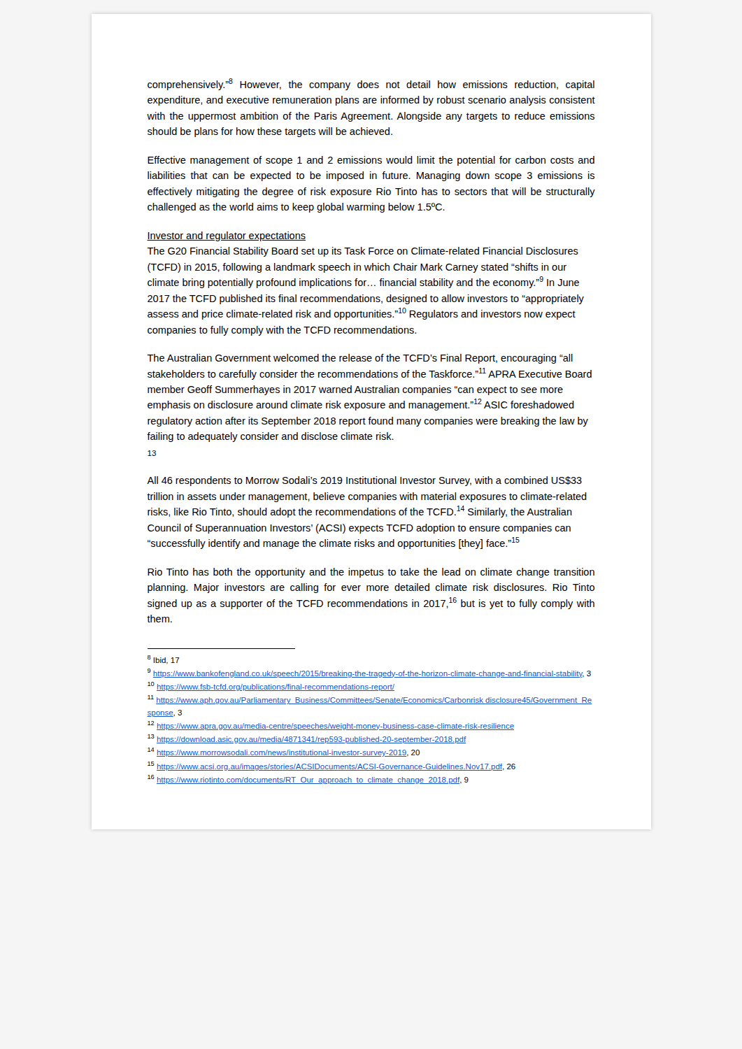comprehensively.”8 However, the company does not detail how emissions reduction, capital expenditure, and executive remuneration plans are informed by robust scenario analysis consistent with the uppermost ambition of the Paris Agreement. Alongside any targets to reduce emissions should be plans for how these targets will be achieved.
Effective management of scope 1 and 2 emissions would limit the potential for carbon costs and liabilities that can be expected to be imposed in future. Managing down scope 3 emissions is effectively mitigating the degree of risk exposure Rio Tinto has to sectors that will be structurally challenged as the world aims to keep global warming below 1.5ºC.
Investor and regulator expectations
The G20 Financial Stability Board set up its Task Force on Climate-related Financial Disclosures (TCFD) in 2015, following a landmark speech in which Chair Mark Carney stated “shifts in our climate bring potentially profound implications for… financial stability and the economy.”9 In June 2017 the TCFD published its final recommendations, designed to allow investors to “appropriately assess and price climate-related risk and opportunities.”10 Regulators and investors now expect companies to fully comply with the TCFD recommendations.
The Australian Government welcomed the release of the TCFD’s Final Report, encouraging “all stakeholders to carefully consider the recommendations of the Taskforce.”11 APRA Executive Board member Geoff Summerhayes in 2017 warned Australian companies “can expect to see more emphasis on disclosure around climate risk exposure and management.”12 ASIC foreshadowed regulatory action after its September 2018 report found many companies were breaking the law by failing to adequately consider and disclose climate risk.
13
All 46 respondents to Morrow Sodali’s 2019 Institutional Investor Survey, with a combined US$33 trillion in assets under management, believe companies with material exposures to climate-related risks, like Rio Tinto, should adopt the recommendations of the TCFD.14 Similarly, the Australian Council of Superannuation Investors’ (ACSI) expects TCFD adoption to ensure companies can “successfully identify and manage the climate risks and opportunities [they] face.”15
Rio Tinto has both the opportunity and the impetus to take the lead on climate change transition planning. Major investors are calling for ever more detailed climate risk disclosures. Rio Tinto signed up as a supporter of the TCFD recommendations in 2017,16 but is yet to fully comply with them.
8 Ibid, 17
9 https://www.bankofengland.co.uk/speech/2015/breaking-the-tragedy-of-the-horizon-climate-change-and-financial-stability, 3
10 https://www.fsb-tcfd.org/publications/final-recommendations-report/
11 https://www.aph.gov.au/Parliamentary_Business/Committees/Senate/Economics/Carbonrisk disclosure45/Government_Response, 3
12 https://www.apra.gov.au/media-centre/speeches/weight-money-business-case-climate-risk-resilience
13 https://download.asic.gov.au/media/4871341/rep593-published-20-september-2018.pdf
14 https://www.morrowsodali.com/news/institutional-investor-survey-2019, 20
15 https://www.acsi.org.au/images/stories/ACSIDocuments/ACSI-Governance-Guidelines.Nov17.pdf, 26
16 https://www.riotinto.com/documents/RT_Our_approach_to_climate_change_2018.pdf, 9